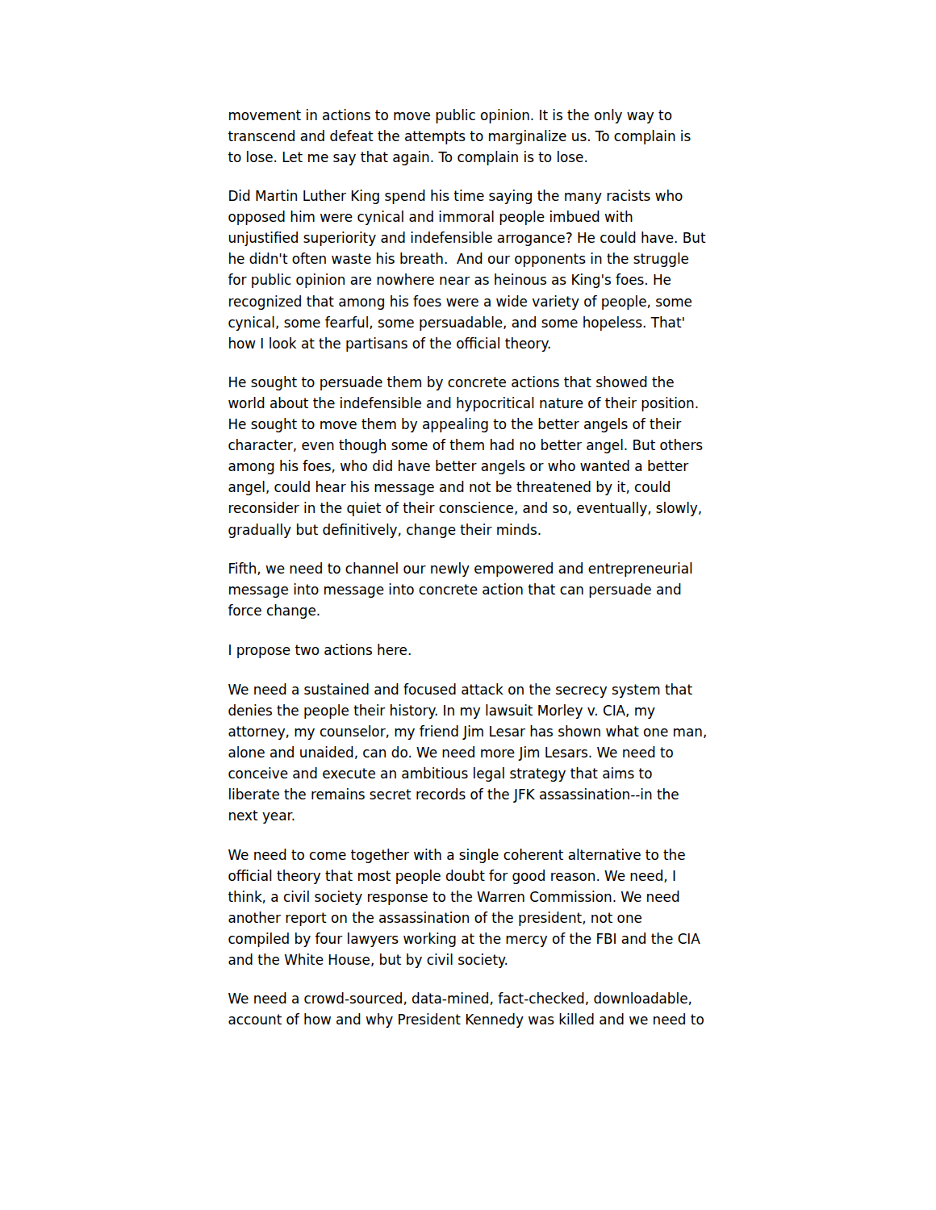movement in actions to move public opinion. It is the only way to transcend and defeat the attempts to marginalize us. To complain is to lose. Let me say that again. To complain is to lose.
Did Martin Luther King spend his time saying the many racists who opposed him were cynical and immoral people imbued with unjustified superiority and indefensible arrogance? He could have. But he didn't often waste his breath. And our opponents in the struggle for public opinion are nowhere near as heinous as King's foes. He recognized that among his foes were a wide variety of people, some cynical, some fearful, some persuadable, and some hopeless. That' how I look at the partisans of the official theory.
He sought to persuade them by concrete actions that showed the world about the indefensible and hypocritical nature of their position. He sought to move them by appealing to the better angels of their character, even though some of them had no better angel. But others among his foes, who did have better angels or who wanted a better angel, could hear his message and not be threatened by it, could reconsider in the quiet of their conscience, and so, eventually, slowly, gradually but definitively, change their minds.
Fifth, we need to channel our newly empowered and entrepreneurial message into message into concrete action that can persuade and force change.
I propose two actions here.
We need a sustained and focused attack on the secrecy system that denies the people their history. In my lawsuit Morley v. CIA, my attorney, my counselor, my friend Jim Lesar has shown what one man, alone and unaided, can do. We need more Jim Lesars. We need to conceive and execute an ambitious legal strategy that aims to liberate the remains secret records of the JFK assassination--in the next year.
We need to come together with a single coherent alternative to the official theory that most people doubt for good reason. We need, I think, a civil society response to the Warren Commission. We need another report on the assassination of the president, not one compiled by four lawyers working at the mercy of the FBI and the CIA and the White House, but by civil society.
We need a crowd-sourced, data-mined, fact-checked, downloadable, account of how and why President Kennedy was killed and we need to